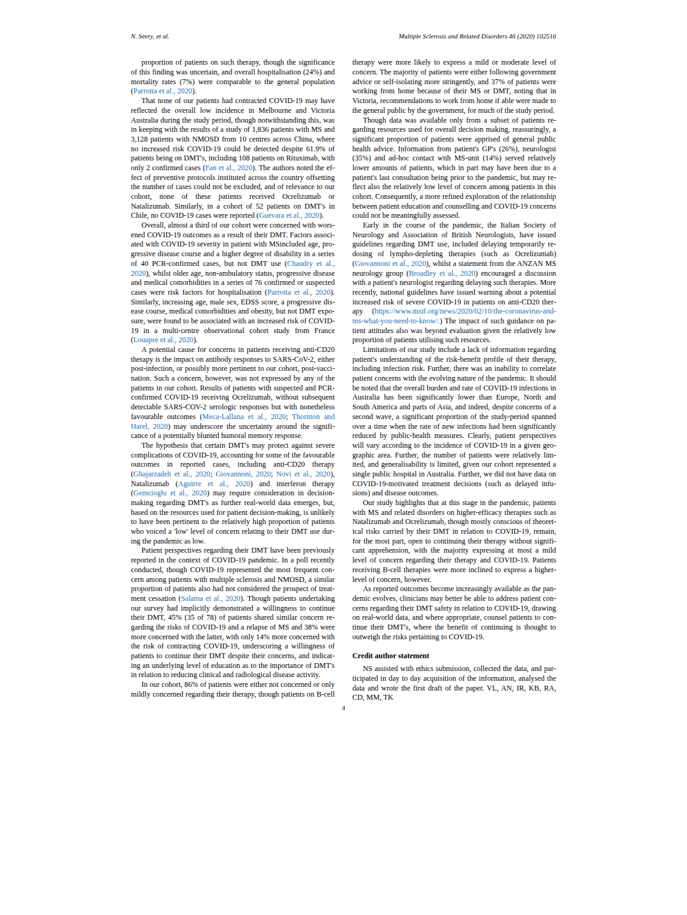N. Seery, et al.
Multiple Sclerosis and Related Disorders 46 (2020) 102516
proportion of patients on such therapy, though the significance of this finding was uncertain, and overall hospitalisation (24%) and mortality rates (7%) were comparable to the general population (Parrotta et al., 2020).
That none of our patients had contracted COVID-19 may have reflected the overall low incidence in Melbourne and Victoria Australia during the study period, though notwithstanding this, was in keeping with the results of a study of 1,836 patients with MS and 3,128 patients with NMOSD from 10 centres across China, where no increased risk COVID-19 could be detected despite 61.9% of patients being on DMT's, including 108 patients on Rituximab, with only 2 confirmed cases (Fan et al., 2020). The authors noted the effect of preventive protocols instituted across the country offsetting the number of cases could not be excluded, and of relevance to our cohort, none of these patients received Ocrelizumab or Natalizumab. Similarly, in a cohort of 52 patients on DMT's in Chile, no COVID-19 cases were reported (Guevara et al., 2020).
Overall, almost a third of our cohort were concerned with worsened COVID-19 outcomes as a result of their DMT. Factors associated with COVID-19 severity in patient with MSincluded age, progressive disease course and a higher degree of disability in a series of 40 PCR-confirmed cases, but not DMT use (Chaudry et al., 2020), whilst older age, non-ambulatory status, progressive disease and medical comorbidities in a series of 76 confirmed or suspected cases were risk factors for hospitalisation (Parrotta et al., 2020). Similarly, increasing age, male sex, EDSS score, a progressive disease course, medical comorbidities and obesity, but not DMT exposure, were found to be associated with an increased risk of COVID-19 in a multi-centre observational cohort study from France (Louapre et al., 2020).
A potential cause for concerns in patients receiving anti-CD20 therapy is the impact on antibody responses to SARS-CoV-2, either post-infection, or possibly more pertinent to our cohort, post-vaccination. Such a concern, however, was not expressed by any of the patients in our cohort. Results of patients with suspected and PCR-confirmed COVID-19 receiving Ocrelizumab, without subsequent detectable SARS-COV-2 serologic responses but with nonetheless favourable outcomes (Meca-Lallana et al., 2020; Thornton and Harel, 2020) may underscore the uncertainty around the significance of a potentially blunted humoral memory response.
The hypothesis that certain DMT's may protect against severe complications of COVID-19, accounting for some of the favourable outcomes in reported cases, including anti-CD20 therapy (Ghajarzadeh et al., 2020; Giovannoni, 2020; Novi et al., 2020), Natalizumab (Aguirre et al., 2020) and interferon therapy (Gemcioglu et al., 2020) may require consideration in decision-making regarding DMT's as further real-world data emerges, but, based on the resources used for patient decision-making, is unlikely to have been pertinent to the relatively high proportion of patients who voiced a 'low' level of concern relating to their DMT use during the pandemic as low.
Patient perspectives regarding their DMT have been previously reported in the context of COVID-19 pandemic. In a poll recently conducted, though COVID-19 represented the most frequent concern among patients with multiple sclerosis and NMOSD, a similar proportion of patients also had not considered the prospect of treatment cessation (Salama et al., 2020). Though patients undertaking our survey had implicitly demonstrated a willingness to continue their DMT, 45% (35 of 78) of patients shared similar concern regarding the risks of COVID-19 and a relapse of MS and 38% were more concerned with the latter, with only 14% more concerned with the risk of contracting COVID-19, underscoring a willingness of patients to continue their DMT despite their concerns, and indicating an underlying level of education as to the importance of DMT's in relation to reducing clinical and radiological disease activity.
In our cohort, 86% of patients were either not concerned or only mildly concerned regarding their therapy, though patients on B-cell therapy were more likely to express a mild or moderate level of concern. The majority of patients were either following government advice or self-isolating more stringently, and 37% of patients were working from home because of their MS or DMT, noting that in Victoria, recommendations to work from home if able were made to the general public by the government, for much of the study period.
Though data was available only from a subset of patients regarding resources used for overall decision making, reassuringly, a significant proportion of patients were apprised of general public health advice. Information from patient's GP's (26%), neurologist (35%) and ad-hoc contact with MS-unit (14%) served relatively lower amounts of patients, which in part may have been due to a patient's last consultation being prior to the pandemic, but may reflect also the relatively low level of concern among patients in this cohort. Consequently, a more refined exploration of the relationship between patient education and counselling and COVID-19 concerns could not be meaningfully assessed.
Early in the course of the pandemic, the Italian Society of Neurology and Association of British Neurologists, have issued guidelines regarding DMT use, included delaying temporarily re-dosing of lympho-depleting therapies (such as Ocrelizumab) (Giovannoni et al., 2020), whilst a statement from the ANZAN MS neurology group (Broadley et al., 2020) encouraged a discussion with a patient's neurologist regarding delaying such therapies. More recently, national guidelines have issued warning about a potential increased risk of severe COVID-19 in patients on anti-CD20 therapy (https://www.msif.org/news/2020/02/10/the-coronavirus-and-ms-what-you-need-to-know/.) The impact of such guidance on patient attitudes also was beyond evaluation given the relatively low proportion of patients utilising such resources.
Limitations of our study include a lack of information regarding patient's understanding of the risk-benefit profile of their therapy, including infection risk. Further, there was an inability to correlate patient concerns with the evolving nature of the pandemic. It should be noted that the overall burden and rate of COVID-19 infections in Australia has been significantly lower than Europe, North and South America and parts of Asia, and indeed, despite concerns of a second wave, a significant proportion of the study-period spanned over a time when the rate of new infections had been significantly reduced by public-health measures. Clearly, patient perspectives will vary according to the incidence of COVID-19 in a given geographic area. Further, the number of patients were relatively limited, and generalisability is limited, given our cohort represented a single public hospital in Australia. Further, we did not have data on COVID-19-motivated treatment decisions (such as delayed infusions) and disease outcomes.
Our study highlights that at this stage in the pandemic, patients with MS and related disorders on higher-efficacy therapies such as Natalizumab and Ocrelizumab, though mostly conscious of theoretical risks carried by their DMT in relation to COVID-19, remain, for the most part, open to continuing their therapy without significant apprehension, with the majority expressing at most a mild level of concern regarding their therapy and COVID-19. Patients receiving B-cell therapies were more inclined to express a higher-level of concern, however.
As reported outcomes become increasingly available as the pandemic evolves, clinicians may better be able to address patient concerns regarding their DMT safety in relation to COVID-19, drawing on real-world data, and where appropriate, counsel patients to continue their DMT's, where the benefit of continuing is thought to outweigh the risks pertaining to COVID-19.
Credit author statement
NS assisted with ethics submission, collected the data, and participated in day to day acquisition of the information, analysed the data and wrote the first draft of the paper. VL, AN, IR, KB, RA, CD, MM, TK
4